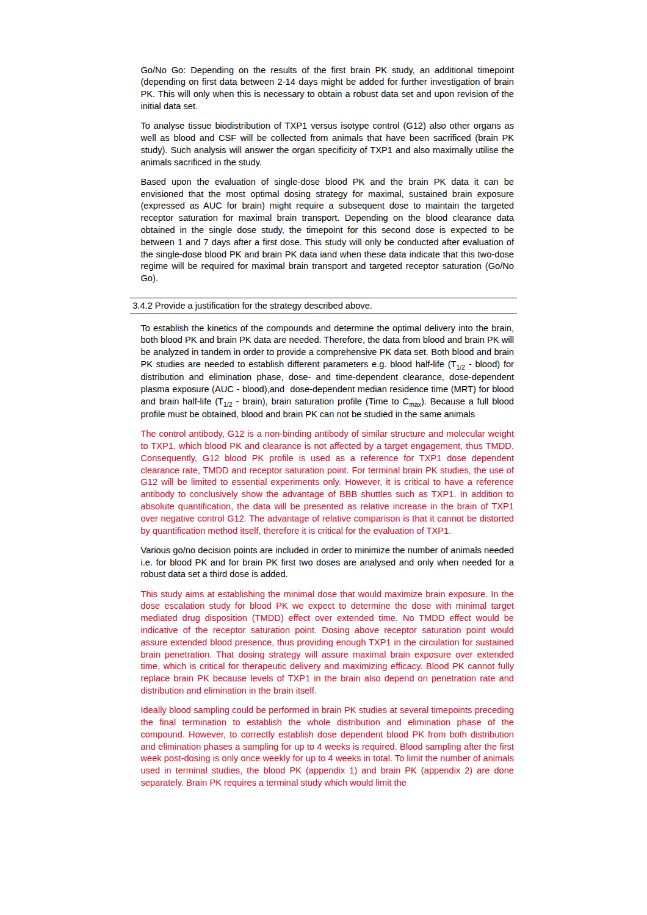Go/No Go: Depending on the results of the first brain PK study, an additional timepoint (depending on first data between 2-14 days might be added for further investigation of brain PK. This will only when this is necessary to obtain a robust data set and upon revision of the initial data set.
To analyse tissue biodistribution of TXP1 versus isotype control (G12) also other organs as well as blood and CSF will be collected from animals that have been sacrificed (brain PK study). Such analysis will answer the organ specificity of TXP1 and also maximally utilise the animals sacrificed in the study.
Based upon the evaluation of single-dose blood PK and the brain PK data it can be envisioned that the most optimal dosing strategy for maximal, sustained brain exposure (expressed as AUC for brain) might require a subsequent dose to maintain the targeted receptor saturation for maximal brain transport. Depending on the blood clearance data obtained in the single dose study, the timepoint for this second dose is expected to be between 1 and 7 days after a first dose. This study will only be conducted after evaluation of the single-dose blood PK and brain PK data iand when these data indicate that this two-dose regime will be required for maximal brain transport and targeted receptor saturation (Go/No Go).
3.4.2 Provide a justification for the strategy described above.
To establish the kinetics of the compounds and determine the optimal delivery into the brain, both blood PK and brain PK data are needed. Therefore, the data from blood and brain PK will be analyzed in tandem in order to provide a comprehensive PK data set. Both blood and brain PK studies are needed to establish different parameters e.g. blood half-life (T1/2 - blood) for distribution and elimination phase, dose- and time-dependent clearance, dose-dependent plasma exposure (AUC - blood),and dose-dependent median residence time (MRT) for blood and brain half-life (T1/2 - brain), brain saturation profile (Time to Cmax). Because a full blood profile must be obtained, blood and brain PK can not be studied in the same animals
The control antibody, G12 is a non-binding antibody of similar structure and molecular weight to TXP1, which blood PK and clearance is not affected by a target engagement, thus TMDD. Consequently, G12 blood PK profile is used as a reference for TXP1 dose dependent clearance rate, TMDD and receptor saturation point. For terminal brain PK studies, the use of G12 will be limited to essential experiments only. However, it is critical to have a reference antibody to conclusively show the advantage of BBB shuttles such as TXP1. In addition to absolute quantification, the data will be presented as relative increase in the brain of TXP1 over negative control G12. The advantage of relative comparison is that it cannot be distorted by quantification method itself, therefore it is critical for the evaluation of TXP1.
Various go/no decision points are included in order to minimize the number of animals needed i.e. for blood PK and for brain PK first two doses are analysed and only when needed for a robust data set a third dose is added.
This study aims at establishing the minimal dose that would maximize brain exposure. In the dose escalation study for blood PK we expect to determine the dose with minimal target mediated drug disposition (TMDD) effect over extended time. No TMDD effect would be indicative of the receptor saturation point. Dosing above receptor saturation point would assure extended blood presence, thus providing enough TXP1 in the circulation for sustained brain penetration. That dosing strategy will assure maximal brain exposure over extended time, which is critical for therapeutic delivery and maximizing efficacy. Blood PK cannot fully replace brain PK because levels of TXP1 in the brain also depend on penetration rate and distribution and elimination in the brain itself.
Ideally blood sampling could be performed in brain PK studies at several timepoints preceding the final termination to establish the whole distribution and elimination phase of the compound. However, to correctly establish dose dependent blood PK from both distribution and elimination phases a sampling for up to 4 weeks is required. Blood sampling after the first week post-dosing is only once weekly for up to 4 weeks in total. To limit the number of animals used in terminal studies, the blood PK (appendix 1) and brain PK (appendix 2) are done separately. Brain PK requires a terminal study which would limit the